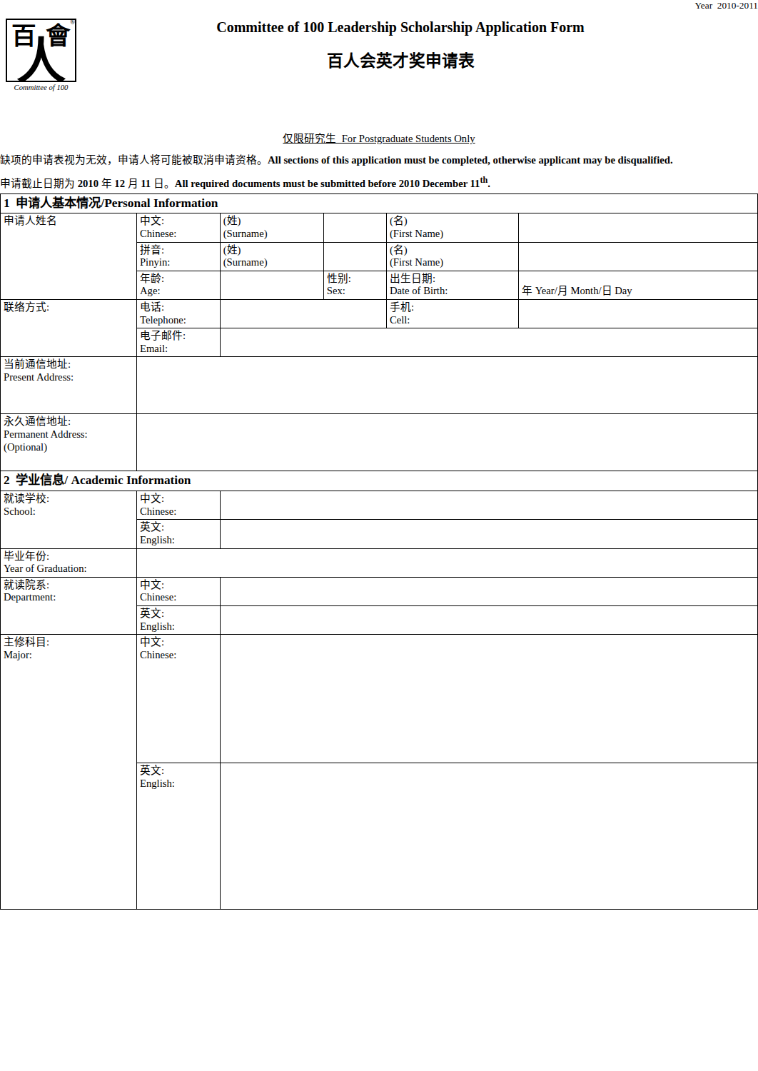Year 2010-2011
® 百 會 人
Committee of 100
Committee of 100 Leadership Scholarship Application Form
百人会英才奖申请表
仅限研究生 For Postgraduate Students Only
缺项的申请表视为无效，申请人将可能被取消申请资格。All sections of this application must be completed, otherwise applicant may be disqualified.
申请截止日期为 2010 年 12 月 11 日。All required documents must be submitted before 2010 December 11th.
| 1 申请人基本情况/Personal Information |
| 申请人姓名 | 中文: Chinese: | (姓) (Surname) | | (名) (First Name) | |
| 拼音: Pinyin: | (姓) (Surname) | | (名) (First Name) | |
| 年龄: Age: | | 性别: Sex: | 出生日期: Date of Birth: | 年 Year/月 Month/日 Day |
| 联络方式: | 电话: Telephone: | | 手机: Cell: | |
| 电子邮件: Email: | |
| 当前通信地址: Present Address: | |
| 永久通信地址: Permanent Address: (Optional) | |
| 2 学业信息/ Academic Information |
| 就读学校: School: | 中文: Chinese: | |
| 英文: English: | |
| 毕业年份: Year of Graduation: | |
| 就读院系: Department: | 中文: Chinese: | |
| 英文: English: | |
| 主修科目: Major: | 中文: Chinese: | |
| 英文: English: | |